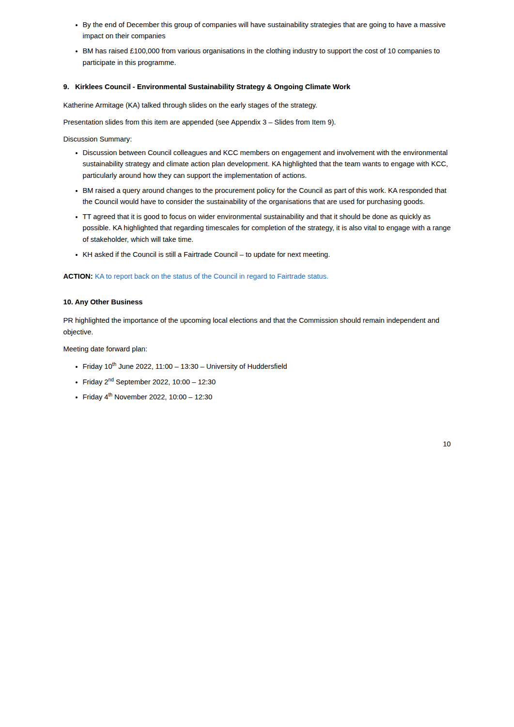By the end of December this group of companies will have sustainability strategies that are going to have a massive impact on their companies
BM has raised £100,000 from various organisations in the clothing industry to support the cost of 10 companies to participate in this programme.
9. Kirklees Council - Environmental Sustainability Strategy & Ongoing Climate Work
Katherine Armitage (KA) talked through slides on the early stages of the strategy.
Presentation slides from this item are appended (see Appendix 3 – Slides from Item 9).
Discussion Summary:
Discussion between Council colleagues and KCC members on engagement and involvement with the environmental sustainability strategy and climate action plan development. KA highlighted that the team wants to engage with KCC, particularly around how they can support the implementation of actions.
BM raised a query around changes to the procurement policy for the Council as part of this work. KA responded that the Council would have to consider the sustainability of the organisations that are used for purchasing goods.
TT agreed that it is good to focus on wider environmental sustainability and that it should be done as quickly as possible. KA highlighted that regarding timescales for completion of the strategy, it is also vital to engage with a range of stakeholder, which will take time.
KH asked if the Council is still a Fairtrade Council – to update for next meeting.
ACTION: KA to report back on the status of the Council in regard to Fairtrade status.
10. Any Other Business
PR highlighted the importance of the upcoming local elections and that the Commission should remain independent and objective.
Meeting date forward plan:
Friday 10th June 2022, 11:00 – 13:30 – University of Huddersfield
Friday 2nd September 2022, 10:00 – 12:30
Friday 4th November 2022, 10:00 – 12:30
10